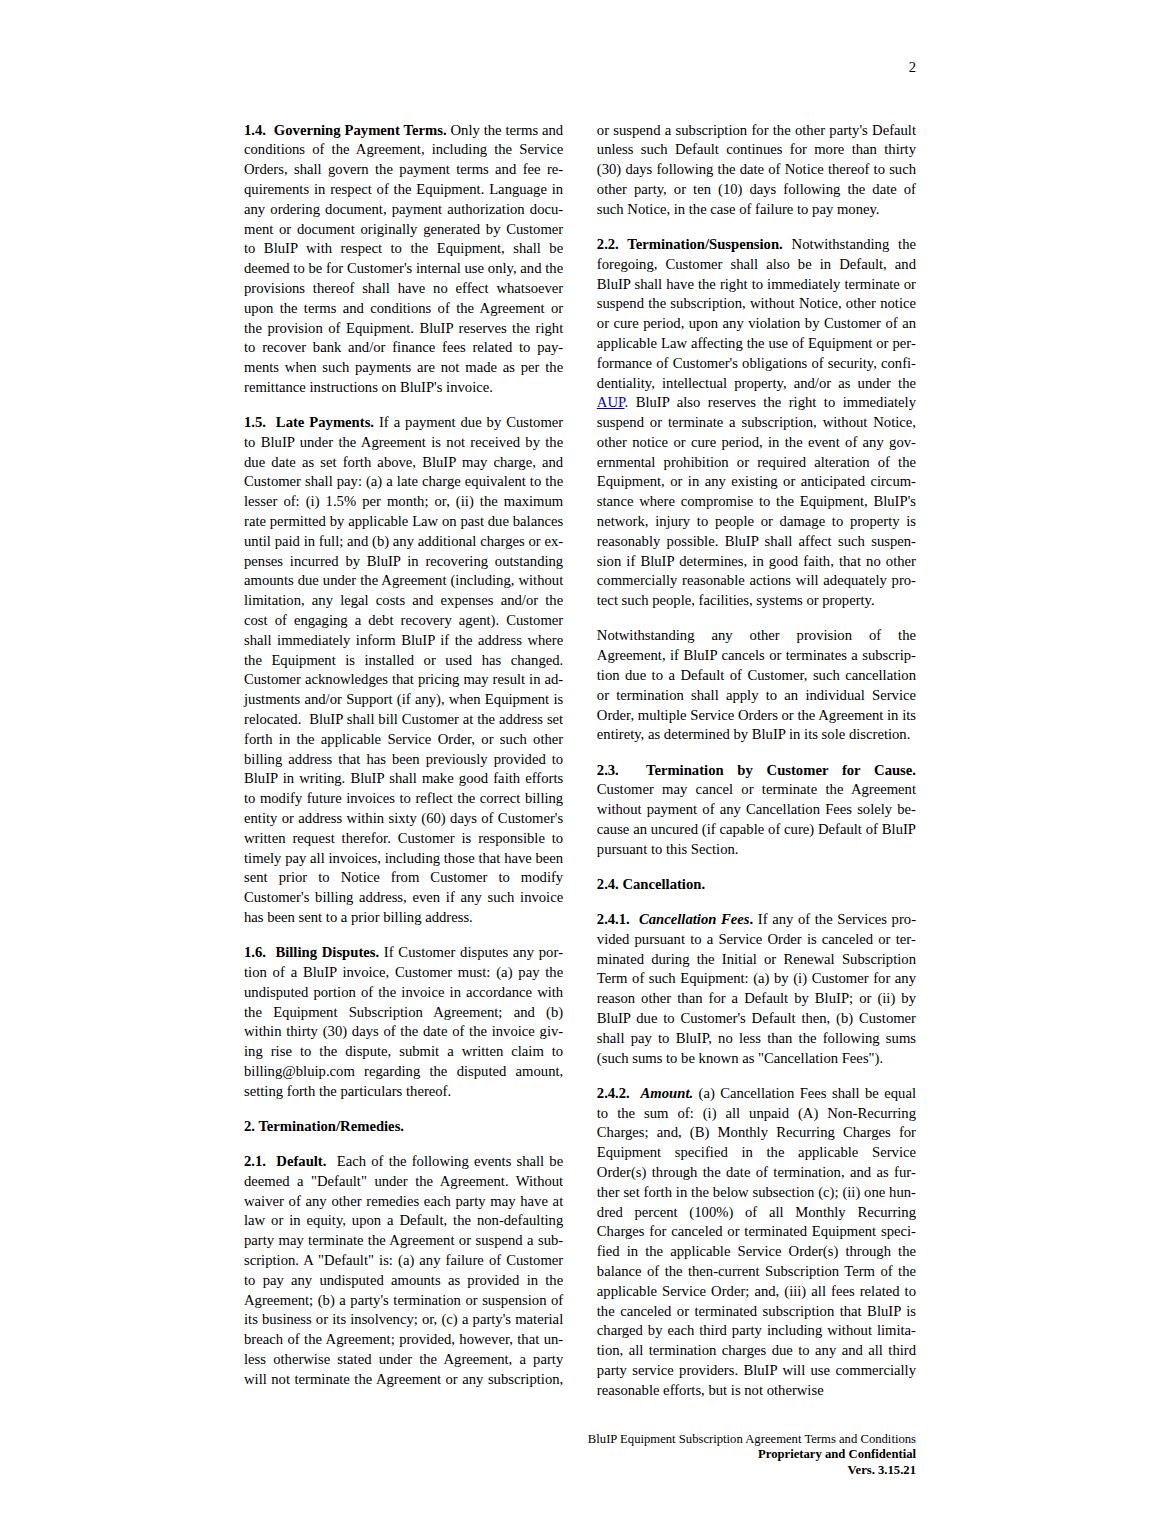2
1.4. Governing Payment Terms. Only the terms and conditions of the Agreement, including the Service Orders, shall govern the payment terms and fee requirements in respect of the Equipment. Language in any ordering document, payment authorization document or document originally generated by Customer to BluIP with respect to the Equipment, shall be deemed to be for Customer's internal use only, and the provisions thereof shall have no effect whatsoever upon the terms and conditions of the Agreement or the provision of Equipment. BluIP reserves the right to recover bank and/or finance fees related to payments when such payments are not made as per the remittance instructions on BluIP's invoice.
1.5. Late Payments. If a payment due by Customer to BluIP under the Agreement is not received by the due date as set forth above, BluIP may charge, and Customer shall pay: (a) a late charge equivalent to the lesser of: (i) 1.5% per month; or, (ii) the maximum rate permitted by applicable Law on past due balances until paid in full; and (b) any additional charges or expenses incurred by BluIP in recovering outstanding amounts due under the Agreement (including, without limitation, any legal costs and expenses and/or the cost of engaging a debt recovery agent). Customer shall immediately inform BluIP if the address where the Equipment is installed or used has changed. Customer acknowledges that pricing may result in adjustments and/or Support (if any), when Equipment is relocated. BluIP shall bill Customer at the address set forth in the applicable Service Order, or such other billing address that has been previously provided to BluIP in writing. BluIP shall make good faith efforts to modify future invoices to reflect the correct billing entity or address within sixty (60) days of Customer's written request therefor. Customer is responsible to timely pay all invoices, including those that have been sent prior to Notice from Customer to modify Customer's billing address, even if any such invoice has been sent to a prior billing address.
1.6. Billing Disputes. If Customer disputes any portion of a BluIP invoice, Customer must: (a) pay the undisputed portion of the invoice in accordance with the Equipment Subscription Agreement; and (b) within thirty (30) days of the date of the invoice giving rise to the dispute, submit a written claim to billing@bluip.com regarding the disputed amount, setting forth the particulars thereof.
2. Termination/Remedies.
2.1. Default. Each of the following events shall be deemed a "Default" under the Agreement. Without waiver of any other remedies each party may have at law or in equity, upon a Default, the non-defaulting party may terminate the Agreement or suspend a subscription. A "Default" is: (a) any failure of Customer to pay any undisputed amounts as provided in the Agreement; (b) a party's termination or suspension of its business or its insolvency; or, (c) a party's material breach of the Agreement; provided, however, that unless otherwise stated under the Agreement, a party will not terminate the Agreement or any subscription, or suspend a subscription for the other party's Default unless such Default continues for more than thirty (30) days following the date of Notice thereof to such other party, or ten (10) days following the date of such Notice, in the case of failure to pay money.
2.2. Termination/Suspension. Notwithstanding the foregoing, Customer shall also be in Default, and BluIP shall have the right to immediately terminate or suspend the subscription, without Notice, other notice or cure period, upon any violation by Customer of an applicable Law affecting the use of Equipment or performance of Customer's obligations of security, confidentiality, intellectual property, and/or as under the AUP. BluIP also reserves the right to immediately suspend or terminate a subscription, without Notice, other notice or cure period, in the event of any governmental prohibition or required alteration of the Equipment, or in any existing or anticipated circumstance where compromise to the Equipment, BluIP's network, injury to people or damage to property is reasonably possible. BluIP shall affect such suspension if BluIP determines, in good faith, that no other commercially reasonable actions will adequately protect such people, facilities, systems or property.
Notwithstanding any other provision of the Agreement, if BluIP cancels or terminates a subscription due to a Default of Customer, such cancellation or termination shall apply to an individual Service Order, multiple Service Orders or the Agreement in its entirety, as determined by BluIP in its sole discretion.
2.3. Termination by Customer for Cause. Customer may cancel or terminate the Agreement without payment of any Cancellation Fees solely because an uncured (if capable of cure) Default of BluIP pursuant to this Section.
2.4. Cancellation.
2.4.1. Cancellation Fees. If any of the Services provided pursuant to a Service Order is canceled or terminated during the Initial or Renewal Subscription Term of such Equipment: (a) by (i) Customer for any reason other than for a Default by BluIP; or (ii) by BluIP due to Customer's Default then, (b) Customer shall pay to BluIP, no less than the following sums (such sums to be known as "Cancellation Fees").
2.4.2. Amount. (a) Cancellation Fees shall be equal to the sum of: (i) all unpaid (A) Non-Recurring Charges; and, (B) Monthly Recurring Charges for Equipment specified in the applicable Service Order(s) through the date of termination, and as further set forth in the below subsection (c); (ii) one hundred percent (100%) of all Monthly Recurring Charges for canceled or terminated Equipment specified in the applicable Service Order(s) through the balance of the then-current Subscription Term of the applicable Service Order; and, (iii) all fees related to the canceled or terminated subscription that BluIP is charged by each third party including without limitation, all termination charges due to any and all third party service providers. BluIP will use commercially reasonable efforts, but is not otherwise
BluIP Equipment Subscription Agreement Terms and Conditions
Proprietary and Confidential
Vers. 3.15.21